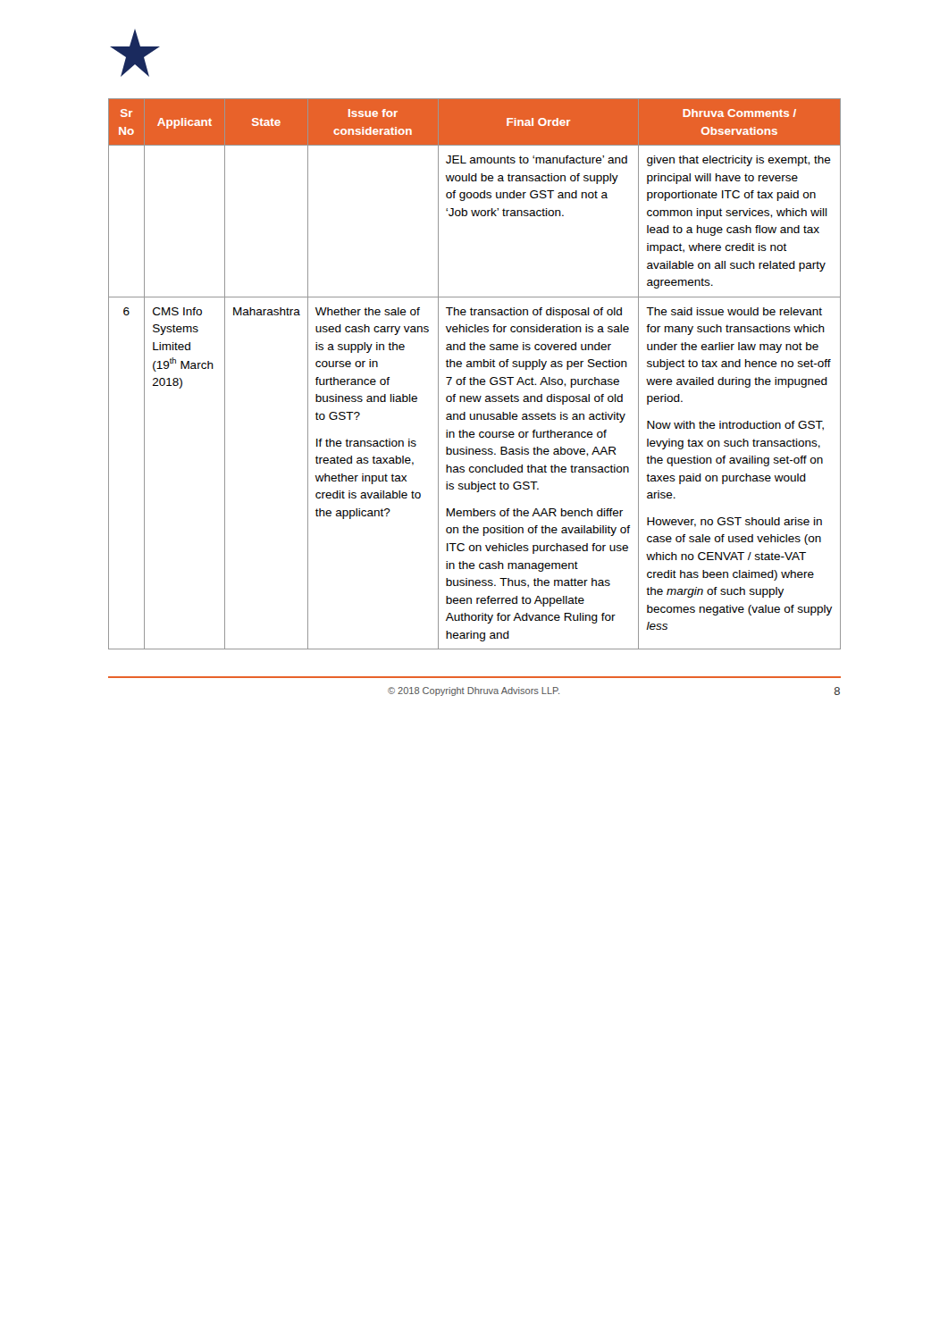| Sr No | Applicant | State | Issue for consideration | Final Order | Dhruva Comments / Observations |
| --- | --- | --- | --- | --- | --- |
| | | | | JEL amounts to ‘manufacture’ and would be a transaction of supply of goods under GST and not a ‘Job work’ transaction. | given that electricity is exempt, the principal will have to reverse proportionate ITC of tax paid on common input services, which will lead to a huge cash flow and tax impact, where credit is not available on all such related party agreements. |
| 6 | CMS Info Systems Limited (19 th March 2018) | Maharashtra | Whether the sale of used cash carry vans is a supply in the course or in furtherance of business and liable to GST? If the transaction is treated as taxable, whether input tax credit is available to the applicant? | The transaction of disposal of old vehicles for consideration is a sale and the same is covered under the ambit of supply as per Section 7 of the GST Act. Also, purchase of new assets and disposal of old and unusable assets is an activity in the course or furtherance of business. Basis the above, AAR has concluded that the transaction is subject to GST. Members of the AAR bench differ on the position of the availability of ITC on vehicles purchased for use in the cash management business. Thus, the matter has been referred to Appellate Authority for Advance Ruling for hearing and | The said issue would be relevant for many such transactions which under the earlier law may not be subject to tax and hence no set-off were availed during the impugned period. Now with the introduction of GST, levying tax on such transactions, the question of availing set-off on taxes paid on purchase would arise. However, no GST should arise in case of sale of used vehicles (on which no CENVAT / state-VAT credit has been claimed) where the margin of such supply becomes negative (value of supply less |
© 2018 Copyright Dhruva Advisors LLP.
8